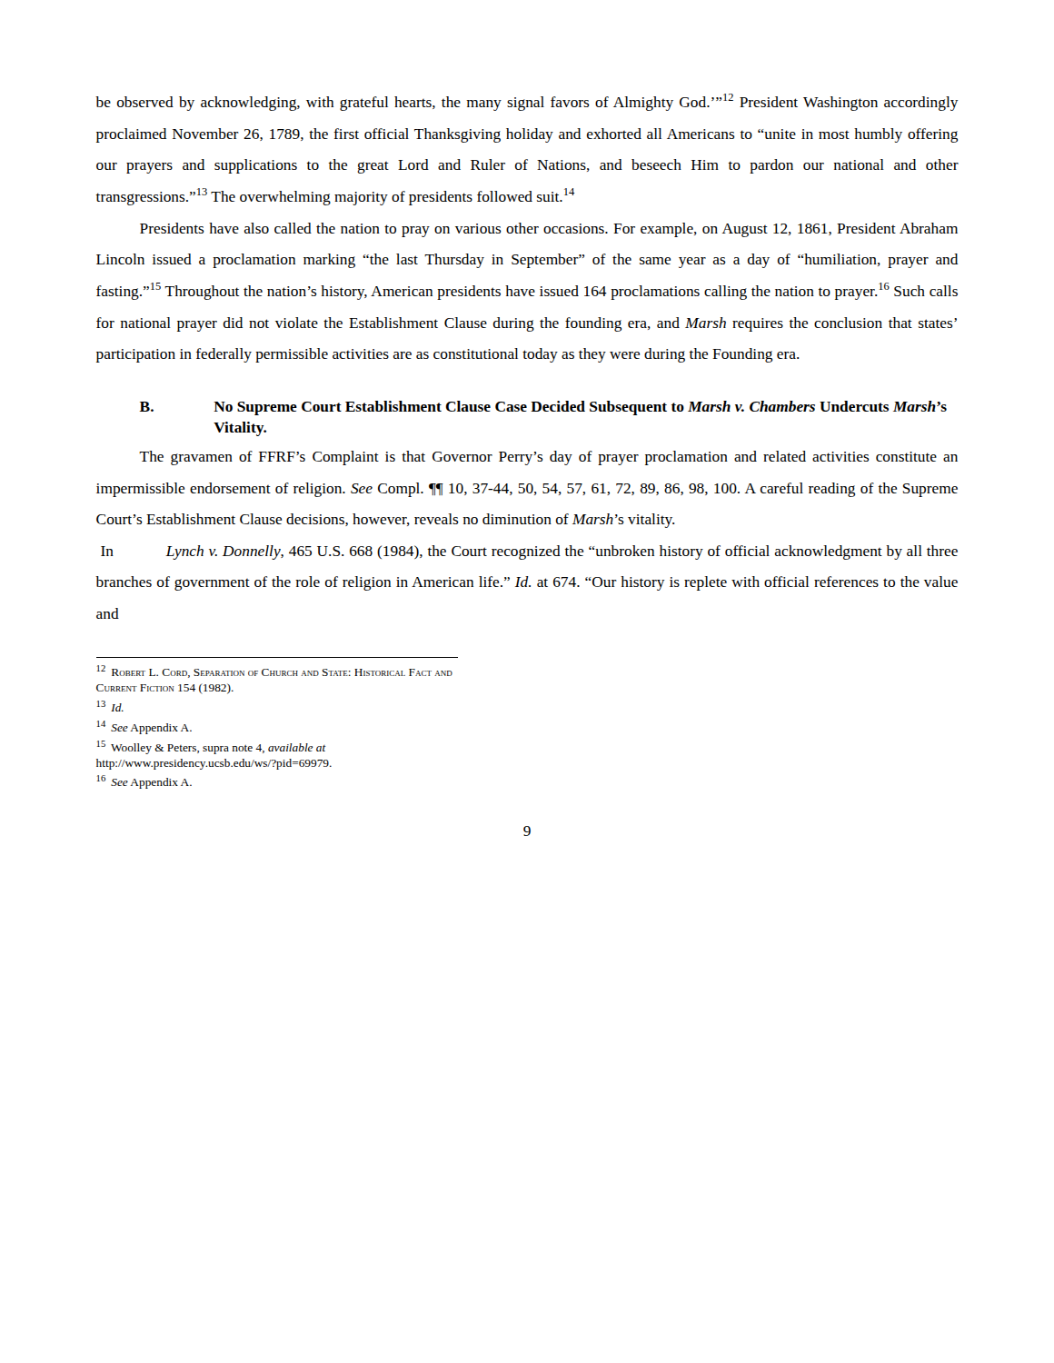be observed by acknowledging, with grateful hearts, the many signal favors of Almighty God.’”12 President Washington accordingly proclaimed November 26, 1789, the first official Thanksgiving holiday and exhorted all Americans to “unite in most humbly offering our prayers and supplications to the great Lord and Ruler of Nations, and beseech Him to pardon our national and other transgressions.”13 The overwhelming majority of presidents followed suit.14
Presidents have also called the nation to pray on various other occasions. For example, on August 12, 1861, President Abraham Lincoln issued a proclamation marking “the last Thursday in September” of the same year as a day of “humiliation, prayer and fasting.”15 Throughout the nation’s history, American presidents have issued 164 proclamations calling the nation to prayer.16 Such calls for national prayer did not violate the Establishment Clause during the founding era, and Marsh requires the conclusion that states’ participation in federally permissible activities are as constitutional today as they were during the Founding era.
B. No Supreme Court Establishment Clause Case Decided Subsequent to Marsh v. Chambers Undercuts Marsh’s Vitality.
The gravamen of FFRF’s Complaint is that Governor Perry’s day of prayer proclamation and related activities constitute an impermissible endorsement of religion. See Compl. ¶¶ 10, 37-44, 50, 54, 57, 61, 72, 89, 86, 98, 100. A careful reading of the Supreme Court’s Establishment Clause decisions, however, reveals no diminution of Marsh’s vitality.
In Lynch v. Donnelly, 465 U.S. 668 (1984), the Court recognized the “unbroken history of official acknowledgment by all three branches of government of the role of religion in American life.” Id. at 674. “Our history is replete with official references to the value and
12 Robert L. Cord, Separation of Church and State: Historical Fact and Current Fiction 154 (1982).
13 Id.
14 See Appendix A.
15 Woolley & Peters, supra note 4, available at http://www.presidency.ucsb.edu/ws/?pid=69979.
16 See Appendix A.
9